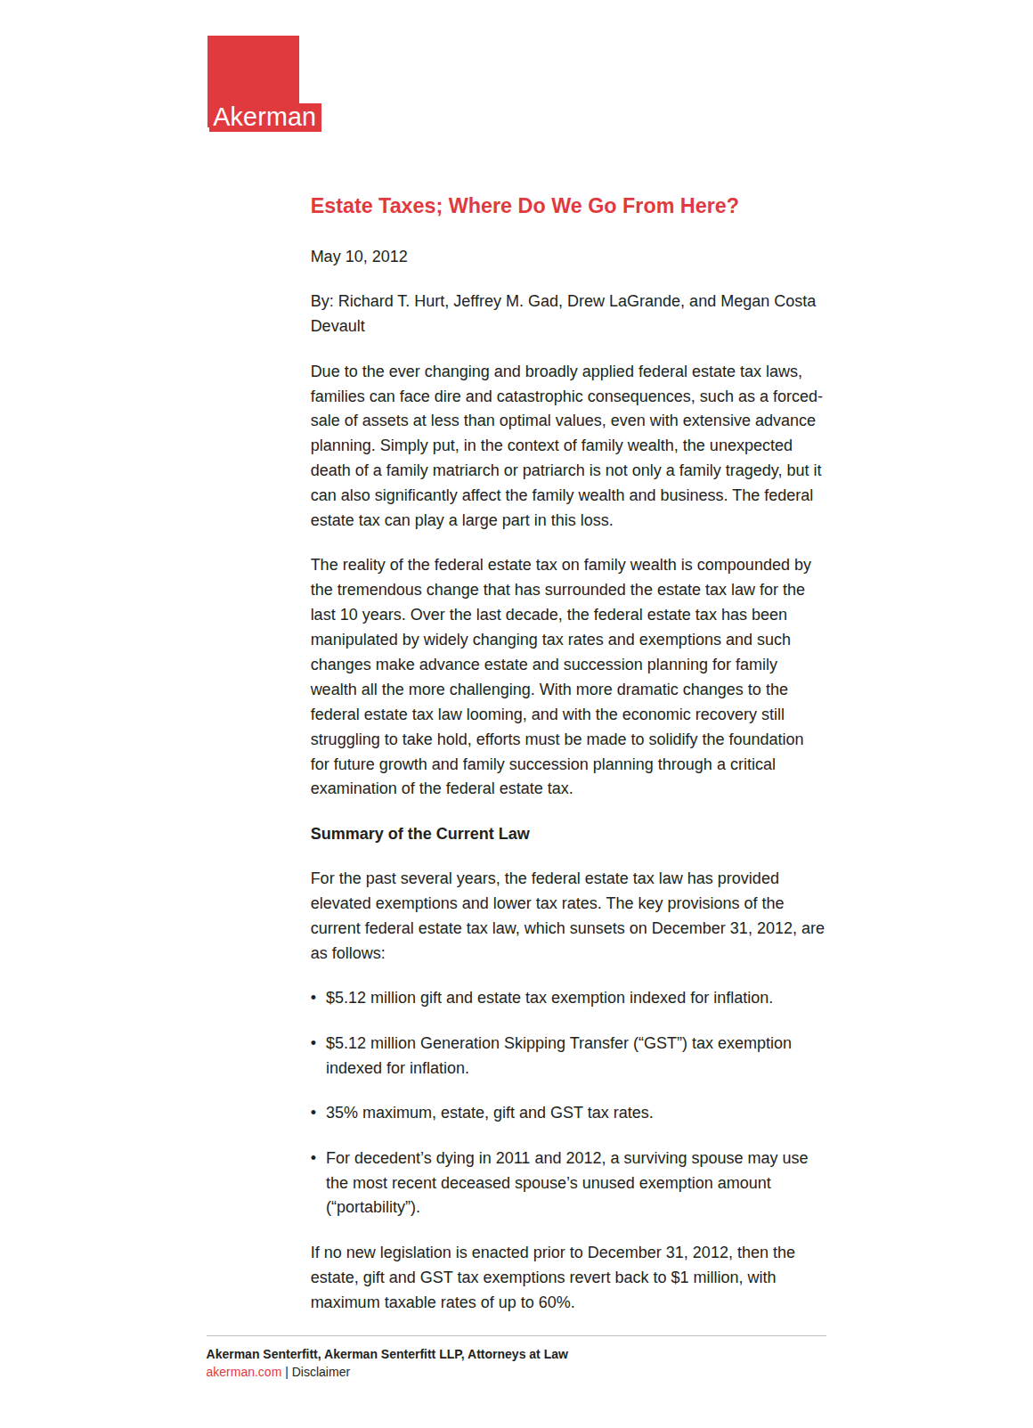Akerman
Estate Taxes; Where Do We Go From Here?
May 10, 2012
By: Richard T. Hurt, Jeffrey M. Gad, Drew LaGrande, and Megan Costa Devault
Due to the ever changing and broadly applied federal estate tax laws, families can face dire and catastrophic consequences, such as a forced-sale of assets at less than optimal values, even with extensive advance planning. Simply put, in the context of family wealth, the unexpected death of a family matriarch or patriarch is not only a family tragedy, but it can also significantly affect the family wealth and business. The federal estate tax can play a large part in this loss.
The reality of the federal estate tax on family wealth is compounded by the tremendous change that has surrounded the estate tax law for the last 10 years. Over the last decade, the federal estate tax has been manipulated by widely changing tax rates and exemptions and such changes make advance estate and succession planning for family wealth all the more challenging. With more dramatic changes to the federal estate tax law looming, and with the economic recovery still struggling to take hold, efforts must be made to solidify the foundation for future growth and family succession planning through a critical examination of the federal estate tax.
Summary of the Current Law
For the past several years, the federal estate tax law has provided elevated exemptions and lower tax rates. The key provisions of the current federal estate tax law, which sunsets on December 31, 2012, are as follows:
$5.12 million gift and estate tax exemption indexed for inflation.
$5.12 million Generation Skipping Transfer (“GST”) tax exemption indexed for inflation.
35% maximum, estate, gift and GST tax rates.
For decedent’s dying in 2011 and 2012, a surviving spouse may use the most recent deceased spouse’s unused exemption amount (“portability”).
If no new legislation is enacted prior to December 31, 2012, then the estate, gift and GST tax exemptions revert back to $1 million, with maximum taxable rates of up to 60%.
Akerman Senterfitt, Akerman Senterfitt LLP, Attorneys at Law
akerman.com | Disclaimer